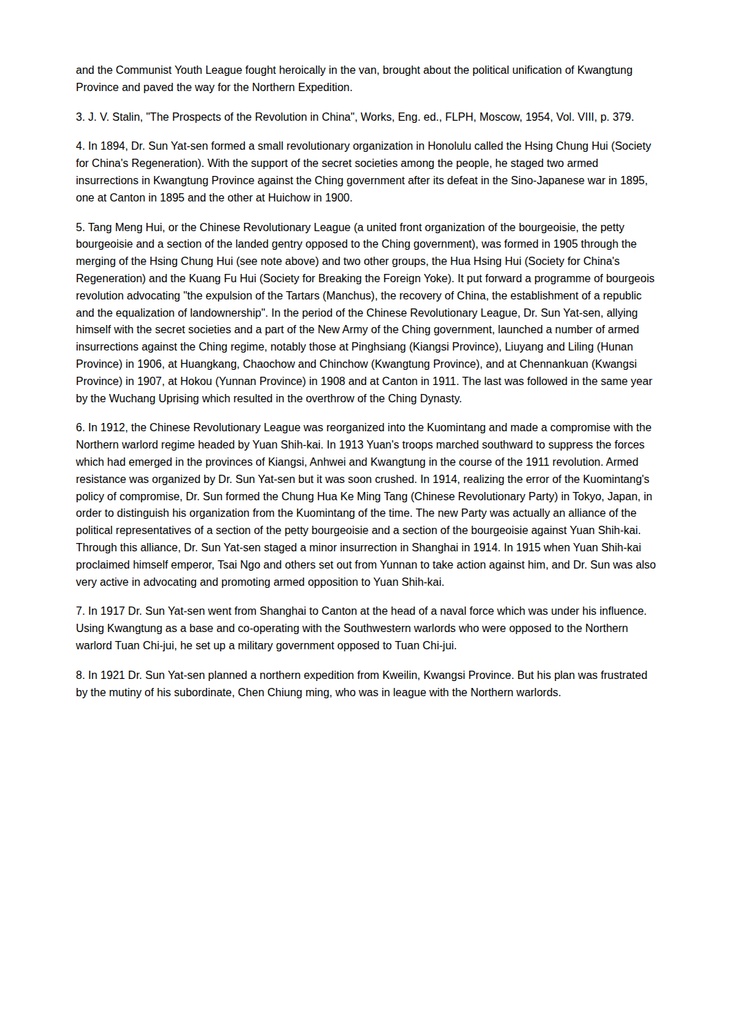and the Communist Youth League fought heroically in the van, brought about the political unification of Kwangtung Province and paved the way for the Northern Expedition.
3. J. V. Stalin, "The Prospects of the Revolution in China", Works, Eng. ed., FLPH, Moscow, 1954, Vol. VIII, p. 379.
4. In 1894, Dr. Sun Yat-sen formed a small revolutionary organization in Honolulu called the Hsing Chung Hui (Society for China's Regeneration). With the support of the secret societies among the people, he staged two armed insurrections in Kwangtung Province against the Ching government after its defeat in the Sino-Japanese war in 1895, one at Canton in 1895 and the other at Huichow in 1900.
5. Tang Meng Hui, or the Chinese Revolutionary League (a united front organization of the bourgeoisie, the petty bourgeoisie and a section of the landed gentry opposed to the Ching government), was formed in 1905 through the merging of the Hsing Chung Hui (see note above) and two other groups, the Hua Hsing Hui (Society for China's Regeneration) and the Kuang Fu Hui (Society for Breaking the Foreign Yoke). It put forward a programme of bourgeois revolution advocating "the expulsion of the Tartars (Manchus), the recovery of China, the establishment of a republic and the equalization of landownership". In the period of the Chinese Revolutionary League, Dr. Sun Yat-sen, allying himself with the secret societies and a part of the New Army of the Ching government, launched a number of armed insurrections against the Ching regime, notably those at Pinghsiang (Kiangsi Province), Liuyang and Liling (Hunan Province) in 1906, at Huangkang, Chaochow and Chinchow (Kwangtung Province), and at Chennankuan (Kwangsi Province) in 1907, at Hokou (Yunnan Province) in 1908 and at Canton in 1911. The last was followed in the same year by the Wuchang Uprising which resulted in the overthrow of the Ching Dynasty.
6. In 1912, the Chinese Revolutionary League was reorganized into the Kuomintang and made a compromise with the Northern warlord regime headed by Yuan Shih-kai. In 1913 Yuan's troops marched southward to suppress the forces which had emerged in the provinces of Kiangsi, Anhwei and Kwangtung in the course of the 1911 revolution. Armed resistance was organized by Dr. Sun Yat-sen but it was soon crushed. In 1914, realizing the error of the Kuomintang's policy of compromise, Dr. Sun formed the Chung Hua Ke Ming Tang (Chinese Revolutionary Party) in Tokyo, Japan, in order to distinguish his organization from the Kuomintang of the time. The new Party was actually an alliance of the political representatives of a section of the petty bourgeoisie and a section of the bourgeoisie against Yuan Shih-kai. Through this alliance, Dr. Sun Yat-sen staged a minor insurrection in Shanghai in 1914. In 1915 when Yuan Shih-kai proclaimed himself emperor, Tsai Ngo and others set out from Yunnan to take action against him, and Dr. Sun was also very active in advocating and promoting armed opposition to Yuan Shih-kai.
7. In 1917 Dr. Sun Yat-sen went from Shanghai to Canton at the head of a naval force which was under his influence. Using Kwangtung as a base and co-operating with the Southwestern warlords who were opposed to the Northern warlord Tuan Chi-jui, he set up a military government opposed to Tuan Chi-jui.
8. In 1921 Dr. Sun Yat-sen planned a northern expedition from Kweilin, Kwangsi Province. But his plan was frustrated by the mutiny of his subordinate, Chen Chiung ming, who was in league with the Northern warlords.